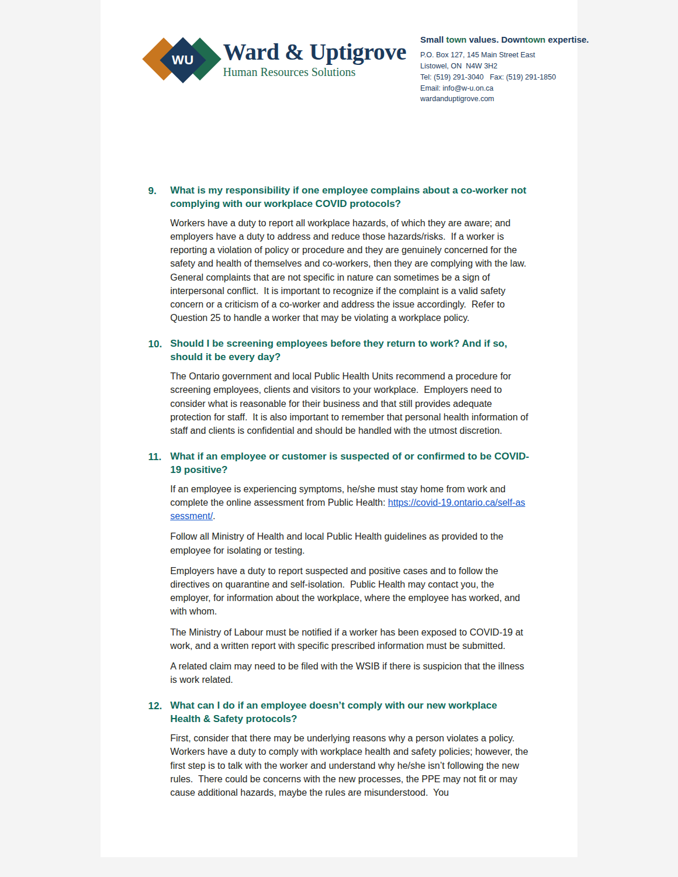WU
Ward & Uptigrove
Human Resources Solutions
Small town values. Downtown expertise.
P.O. Box 127, 145 Main Street East
Listowel, ON N4W 3H2
Tel: (519) 291-3040 Fax: (519) 291-1850
Email: info@w-u.on.ca
wardanduptigrove.com
What is my responsibility if one employee complains about a co-worker not complying with our workplace COVID protocols?
Workers have a duty to report all workplace hazards, of which they are aware; and employers have a duty to address and reduce those hazards/risks. If a worker is reporting a violation of policy or procedure and they are genuinely concerned for the safety and health of themselves and co-workers, then they are complying with the law. General complaints that are not specific in nature can sometimes be a sign of interpersonal conflict. It is important to recognize if the complaint is a valid safety concern or a criticism of a co-worker and address the issue accordingly. Refer to Question 25 to handle a worker that may be violating a workplace policy.
Should I be screening employees before they return to work? And if so, should it be every day?
The Ontario government and local Public Health Units recommend a procedure for screening employees, clients and visitors to your workplace. Employers need to consider what is reasonable for their business and that still provides adequate protection for staff. It is also important to remember that personal health information of staff and clients is confidential and should be handled with the utmost discretion.
What if an employee or customer is suspected of or confirmed to be COVID-19 positive?
If an employee is experiencing symptoms, he/she must stay home from work and complete the online assessment from Public Health: https://covid-19.ontario.ca/self-assessment/.
Follow all Ministry of Health and local Public Health guidelines as provided to the employee for isolating or testing.
Employers have a duty to report suspected and positive cases and to follow the directives on quarantine and self-isolation. Public Health may contact you, the employer, for information about the workplace, where the employee has worked, and with whom.
The Ministry of Labour must be notified if a worker has been exposed to COVID-19 at work, and a written report with specific prescribed information must be submitted.
A related claim may need to be filed with the WSIB if there is suspicion that the illness is work related.
What can I do if an employee doesn’t comply with our new workplace Health & Safety protocols?
First, consider that there may be underlying reasons why a person violates a policy. Workers have a duty to comply with workplace health and safety policies; however, the first step is to talk with the worker and understand why he/she isn’t following the new rules. There could be concerns with the new processes, the PPE may not fit or may cause additional hazards, maybe the rules are misunderstood. You